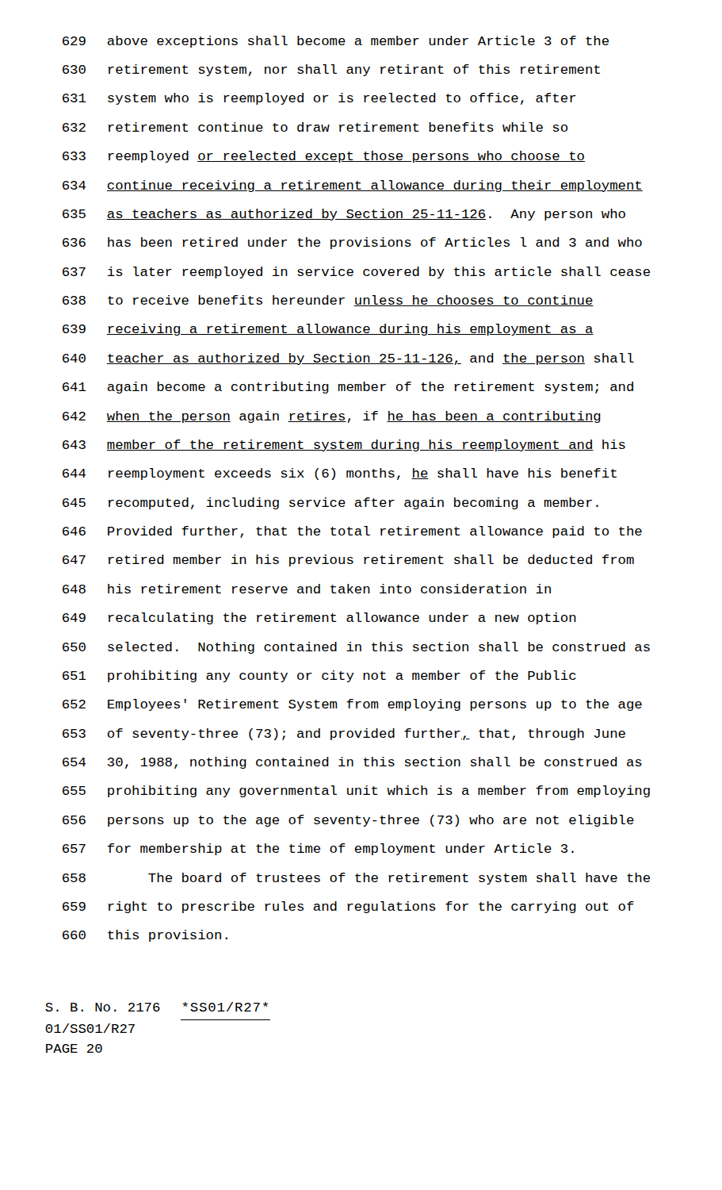above exceptions shall become a member under Article 3 of the
retirement system, nor shall any retirant of this retirement
system who is reemployed or is reelected to office, after
retirement continue to draw retirement benefits while so
reemployed or reelected except those persons who choose to
continue receiving a retirement allowance during their employment
as teachers as authorized by Section 25-11-126. Any person who
has been retired under the provisions of Articles l and 3 and who
is later reemployed in service covered by this article shall cease
to receive benefits hereunder unless he chooses to continue
receiving a retirement allowance during his employment as a
teacher as authorized by Section 25-11-126, and the person shall
again become a contributing member of the retirement system; and
when the person again retires, if he has been a contributing
member of the retirement system during his reemployment and his
reemployment exceeds six (6) months, he shall have his benefit
recomputed, including service after again becoming a member.
Provided further, that the total retirement allowance paid to the
retired member in his previous retirement shall be deducted from
his retirement reserve and taken into consideration in
recalculating the retirement allowance under a new option
selected. Nothing contained in this section shall be construed as
prohibiting any county or city not a member of the Public
Employees' Retirement System from employing persons up to the age
of seventy-three (73); and provided further, that, through June
30, 1988, nothing contained in this section shall be construed as
prohibiting any governmental unit which is a member from employing
persons up to the age of seventy-three (73) who are not eligible
for membership at the time of employment under Article 3.
The board of trustees of the retirement system shall have the
right to prescribe rules and regulations for the carrying out of
this provision.
S. B. No. 2176*SS01/R27*
01/SS01/R27
PAGE 20